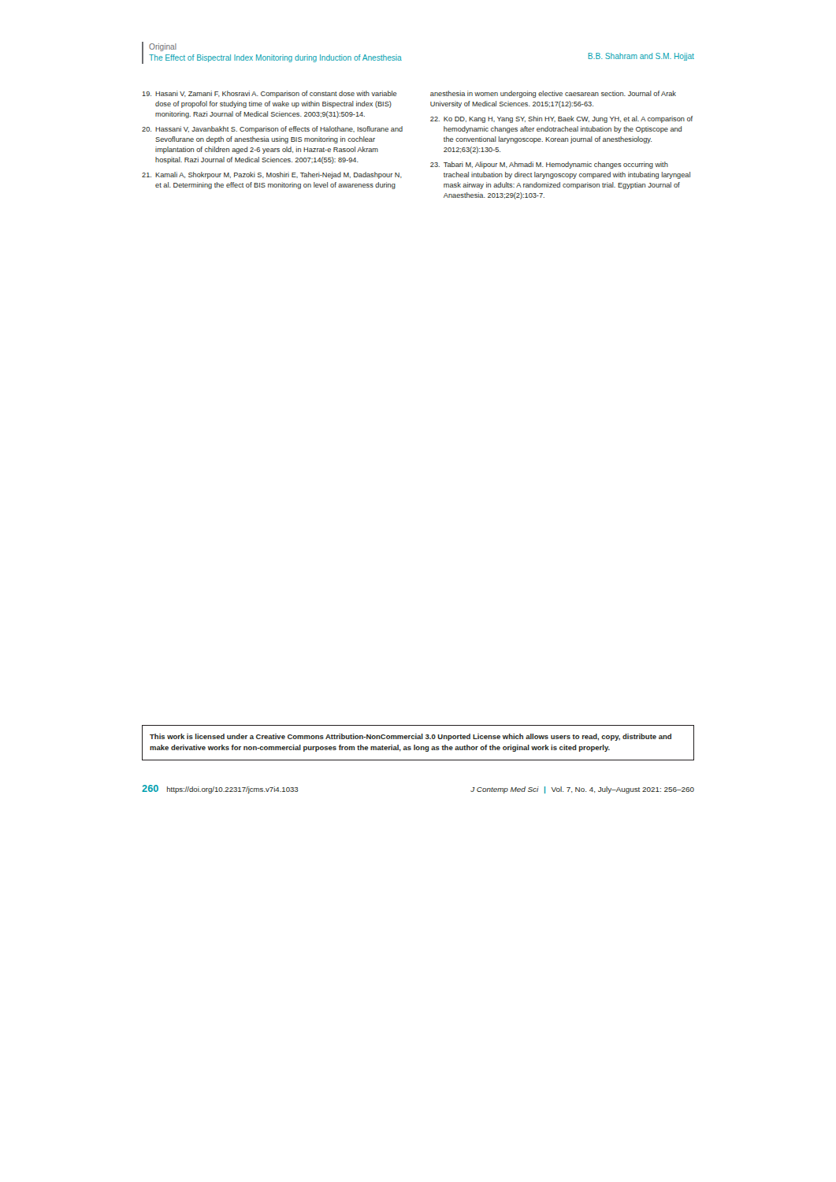Original The Effect of Bispectral Index Monitoring during Induction of Anesthesia
B.B. Shahram and S.M. Hojjat
19. Hasani V, Zamani F, Khosravi A. Comparison of constant dose with variable dose of propofol for studying time of wake up within Bispectral index (BIS) monitoring. Razi Journal of Medical Sciences. 2003;9(31):509-14.
20. Hassani V, Javanbakht S. Comparison of effects of Halothane, Isoflurane and Sevoflurane on depth of anesthesia using BIS monitoring in cochlear implantation of children aged 2-6 years old, in Hazrat-e Rasool Akram hospital. Razi Journal of Medical Sciences. 2007;14(55): 89-94.
21. Kamali A, Shokrpour M, Pazoki S, Moshiri E, Taheri-Nejad M, Dadashpour N, et al. Determining the effect of BIS monitoring on level of awareness during
anesthesia in women undergoing elective caesarean section. Journal of Arak University of Medical Sciences. 2015;17(12):56-63.
22. Ko DD, Kang H, Yang SY, Shin HY, Baek CW, Jung YH, et al. A comparison of hemodynamic changes after endotracheal intubation by the Optiscope and the conventional laryngoscope. Korean journal of anesthesiology. 2012;63(2):130-5.
23. Tabari M, Alipour M, Ahmadi M. Hemodynamic changes occurring with tracheal intubation by direct laryngoscopy compared with intubating laryngeal mask airway in adults: A randomized comparison trial. Egyptian Journal of Anaesthesia. 2013;29(2):103-7.
This work is licensed under a Creative Commons Attribution-NonCommercial 3.0 Unported License which allows users to read, copy, distribute and make derivative works for non-commercial purposes from the material, as long as the author of the original work is cited properly.
260 https://doi.org/10.22317/jcms.v7i4.1033
J Contemp Med Sci | Vol. 7, No. 4, July–August 2021: 256–260